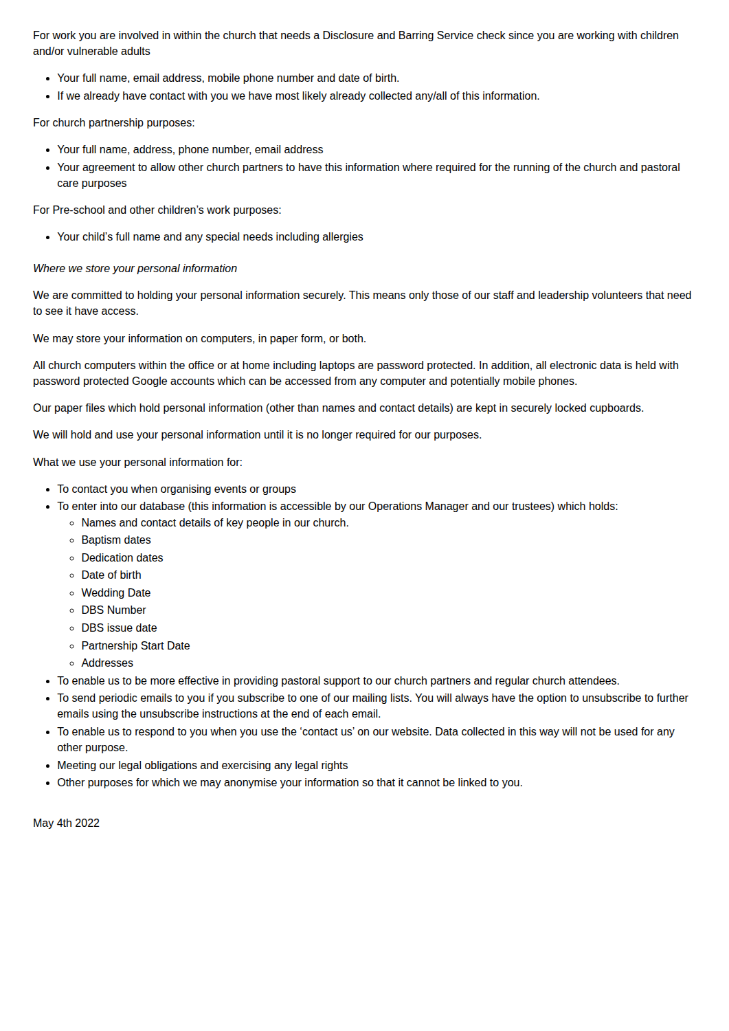For work you are involved in within the church that needs a Disclosure and Barring Service check since you are working with children and/or vulnerable adults
Your full name, email address, mobile phone number and date of birth.
If we already have contact with you we have most likely already collected any/all of this information.
For church partnership purposes:
Your full name, address, phone number, email address
Your agreement to allow other church partners to have this information where required for the running of the church and pastoral care purposes
For Pre-school and other children’s work purposes:
Your child’s full name and any special needs including allergies
Where we store your personal information
We are committed to holding your personal information securely. This means only those of our staff and leadership volunteers that need to see it have access.
We may store your information on computers, in paper form, or both.
All church computers within the office or at home including laptops are password protected. In addition, all electronic data is held with password protected Google accounts which can be accessed from any computer and potentially mobile phones.
Our paper files which hold personal information (other than names and contact details) are kept in securely locked cupboards.
We will hold and use your personal information until it is no longer required for our purposes.
What we use your personal information for:
To contact you when organising events or groups
To enter into our database (this information is accessible by our Operations Manager and our trustees) which holds:
Names and contact details of key people in our church.
Baptism dates
Dedication dates
Date of birth
Wedding Date
DBS Number
DBS issue date
Partnership Start Date
Addresses
To enable us to be more effective in providing pastoral support to our church partners and regular church attendees.
To send periodic emails to you if you subscribe to one of our mailing lists. You will always have the option to unsubscribe to further emails using the unsubscribe instructions at the end of each email.
To enable us to respond to you when you use the ‘contact us’ on our website. Data collected in this way will not be used for any other purpose.
Meeting our legal obligations and exercising any legal rights
Other purposes for which we may anonymise your information so that it cannot be linked to you.
May 4th 2022